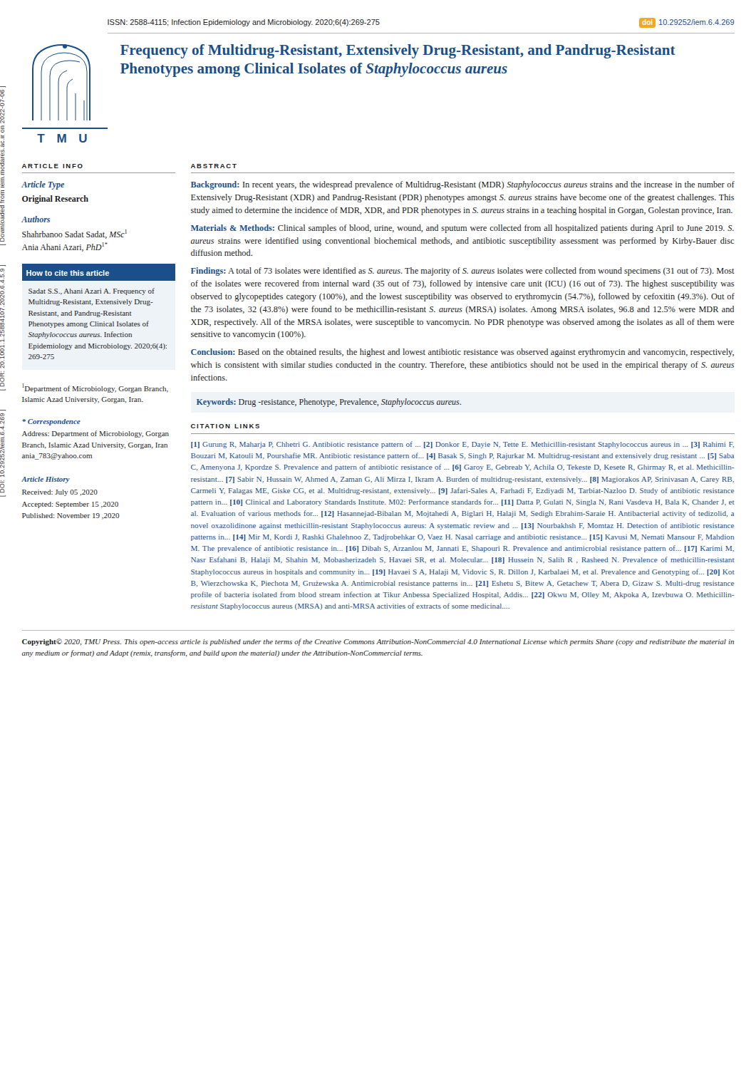[ Downloaded from iem.modares.ac.ir on 2022-07-06 ]
[ DOR: 20.1001.1.25884107.2020.6.4.5.9 ]
[ DOI: 10.29252/iem.6.4.269 ]
ISSN: 2588-4115; Infection Epidemiology and Microbiology. 2020;6(4):269-275
doi10.29252/iem.6.4.269
T M U
Frequency of Multidrug-Resistant, Extensively Drug-Resistant, and Pandrug-Resistant Phenotypes among Clinical Isolates of Staphylococcus aureus
Article Info
Article Type
Original Research
Authors
Shahrbanoo Sadat Sadat, MSc1
Ania Ahani Azari, PhD1*
How to cite this article
Sadat S.S., Ahani Azari A. Frequency of Multidrug-Resistant, Extensively Drug-Resistant, and Pandrug-Resistant Phenotypes among Clinical Isolates of Staphylococcus aureus. Infection Epidemiology and Microbiology. 2020;6(4): 269-275
1Department of Microbiology, Gorgan Branch, Islamic Azad University, Gorgan, Iran.
* Correspondence
Address: Department of Microbiology, Gorgan Branch, Islamic Azad University, Gorgan, Iran
ania_783@yahoo.com
Article History
Received: July 05 ,2020
Accepted: September 15 ,2020
Published: November 19 ,2020
Abstract
Background: In recent years, the widespread prevalence of Multidrug-Resistant (MDR) Staphylococcus aureus strains and the increase in the number of Extensively Drug-Resistant (XDR) and Pandrug-Resistant (PDR) phenotypes amongst S. aureus strains have become one of the greatest challenges. This study aimed to determine the incidence of MDR, XDR, and PDR phenotypes in S. aureus strains in a teaching hospital in Gorgan, Golestan province, Iran.
Materials & Methods: Clinical samples of blood, urine, wound, and sputum were collected from all hospitalized patients during April to June 2019. S. aureus strains were identified using conventional biochemical methods, and antibiotic susceptibility assessment was performed by Kirby-Bauer disc diffusion method.
Findings: A total of 73 isolates were identified as S. aureus. The majority of S. aureus isolates were collected from wound specimens (31 out of 73). Most of the isolates were recovered from internal ward (35 out of 73), followed by intensive care unit (ICU) (16 out of 73). The highest susceptibility was observed to glycopeptides category (100%), and the lowest susceptibility was observed to erythromycin (54.7%), followed by cefoxitin (49.3%). Out of the 73 isolates, 32 (43.8%) were found to be methicillin-resistant S. aureus (MRSA) isolates. Among MRSA isolates, 96.8 and 12.5% were MDR and XDR, respectively. All of the MRSA isolates, were susceptible to vancomycin. No PDR phenotype was observed among the isolates as all of them were sensitive to vancomycin (100%).
Conclusion: Based on the obtained results, the highest and lowest antibiotic resistance was observed against erythromycin and vancomycin, respectively, which is consistent with similar studies conducted in the country. Therefore, these antibiotics should not be used in the empirical therapy of S. aureus infections.
Keywords: Drug -resistance, Phenotype, Prevalence, Staphylococcus aureus.
CITATION LINKS
[1] Gurung R, Maharja P, Chhetri G. Antibiotic resistance pattern of ... [2] Donkor E, Dayie N, Tette E. Methicillin-resistant Staphylococcus aureus in ... [3] Rahimi F, Bouzari M, Katouli M, Pourshafie MR. Antibiotic resistance pattern of... [4] Basak S, Singh P, Rajurkar M. Multidrug-resistant and extensively drug resistant ... [5] Saba C, Amenyona J, Kpordze S. Prevalence and pattern of antibiotic resistance of ... [6] Garoy E, Gebreab Y, Achila O, Tekeste D, Kesete R, Ghirmay R, et al. Methicillin-resistant... [7] Sabir N, Hussain W, Ahmed A, Zaman G, Ali Mirza I, Ikram A. Burden of multidrug-resistant, extensively... [8] Magiorakos AP, Srinivasan A, Carey RB, Carmeli Y, Falagas ME, Giske CG, et al. Multidrug-resistant, extensively... [9] Jafari-Sales A, Farhadi F, Ezdiyadi M, Tarbiat-Nazloo D. Study of antibiotic resistance pattern in... [10] Clinical and Laboratory Standards Institute. M02: Performance standards for... [11] Datta P, Gulati N, Singla N, Rani Vasdeva H, Bala K, Chander J, et al. Evaluation of various methods for... [12] Hasannejad-Bibalan M, Mojtahedi A, Biglari H, Halaji M, Sedigh Ebrahim-Saraie H. Antibacterial activity of tedizolid, a novel oxazolidinone against methicillin-resistant Staphylococcus aureus: A systematic review and ... [13] Nourbakhsh F, Momtaz H. Detection of antibiotic resistance patterns in... [14] Mir M, Kordi J, Rashki Ghalehnoo Z, Tadjrobehkar O, Vaez H. Nasal carriage and antibiotic resistance... [15] Kavusi M, Nemati Mansour F, Mahdion M. The prevalence of antibiotic resistance in... [16] Dibah S, Arzanlou M, Jannati E, Shapouri R. Prevalence and antimicrobial resistance pattern of... [17] Karimi M, Nasr Esfahani B, Halaji M, Shahin M, Mobasherizadeh S, Havaei SR, et al. Molecular... [18] Hussein N, Salih R , Rasheed N. Prevalence of methicillin-resistant Staphylococcus aureus in hospitals and community in... [19] Havaei S A, Halaji M, Vidovic S, R. Dillon J, Karbalaei M, et al. Prevalence and Genotyping of... [20] Kot B, Wierzchowska K, Piechota M, Grużewska A. Antimicrobial resistance patterns in... [21] Eshetu S, Bitew A, Getachew T, Abera D, Gizaw S. Multi-drug resistance profile of bacteria isolated from blood stream infection at Tikur Anbessa Specialized Hospital, Addis... [22] Okwu M, Olley M, Akpoka A, Izevbuwa O. Methicillin-resistant Staphylococcus aureus (MRSA) and anti-MRSA activities of extracts of some medicinal....
Copyright© 2020, TMU Press. This open-access article is published under the terms of the Creative Commons Attribution-NonCommercial 4.0 International License which permits Share (copy and redistribute the material in any medium or format) and Adapt (remix, transform, and build upon the material) under the Attribution-NonCommercial terms.